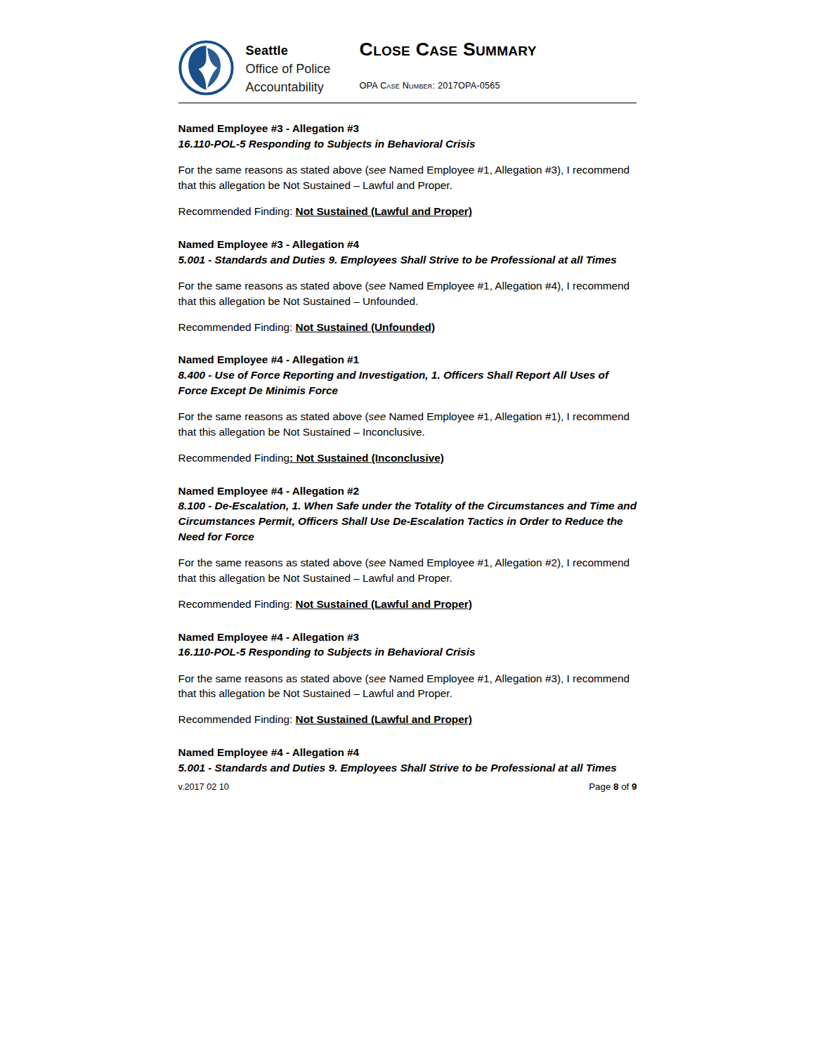Seattle
Office of Police
Accountability
Close Case Summary
OPA Case Number: 2017OPA-0565
Named Employee #3 - Allegation #3
16.110-POL-5 Responding to Subjects in Behavioral Crisis
For the same reasons as stated above (see Named Employee #1, Allegation #3), I recommend that this allegation be Not Sustained – Lawful and Proper.
Recommended Finding: Not Sustained (Lawful and Proper)
Named Employee #3 - Allegation #4
5.001 - Standards and Duties 9. Employees Shall Strive to be Professional at all Times
For the same reasons as stated above (see Named Employee #1, Allegation #4), I recommend that this allegation be Not Sustained – Unfounded.
Recommended Finding: Not Sustained (Unfounded)
Named Employee #4 - Allegation #1
8.400 - Use of Force Reporting and Investigation, 1. Officers Shall Report All Uses of Force Except De Minimis Force
For the same reasons as stated above (see Named Employee #1, Allegation #1), I recommend that this allegation be Not Sustained – Inconclusive.
Recommended Finding: Not Sustained (Inconclusive)
Named Employee #4 - Allegation #2
8.100 - De-Escalation, 1. When Safe under the Totality of the Circumstances and Time and Circumstances Permit, Officers Shall Use De-Escalation Tactics in Order to Reduce the Need for Force
For the same reasons as stated above (see Named Employee #1, Allegation #2), I recommend that this allegation be Not Sustained – Lawful and Proper.
Recommended Finding: Not Sustained (Lawful and Proper)
Named Employee #4 - Allegation #3
16.110-POL-5 Responding to Subjects in Behavioral Crisis
For the same reasons as stated above (see Named Employee #1, Allegation #3), I recommend that this allegation be Not Sustained – Lawful and Proper.
Recommended Finding: Not Sustained (Lawful and Proper)
Named Employee #4 - Allegation #4
5.001 - Standards and Duties 9. Employees Shall Strive to be Professional at all Times
v.2017 02 10
Page 8 of 9